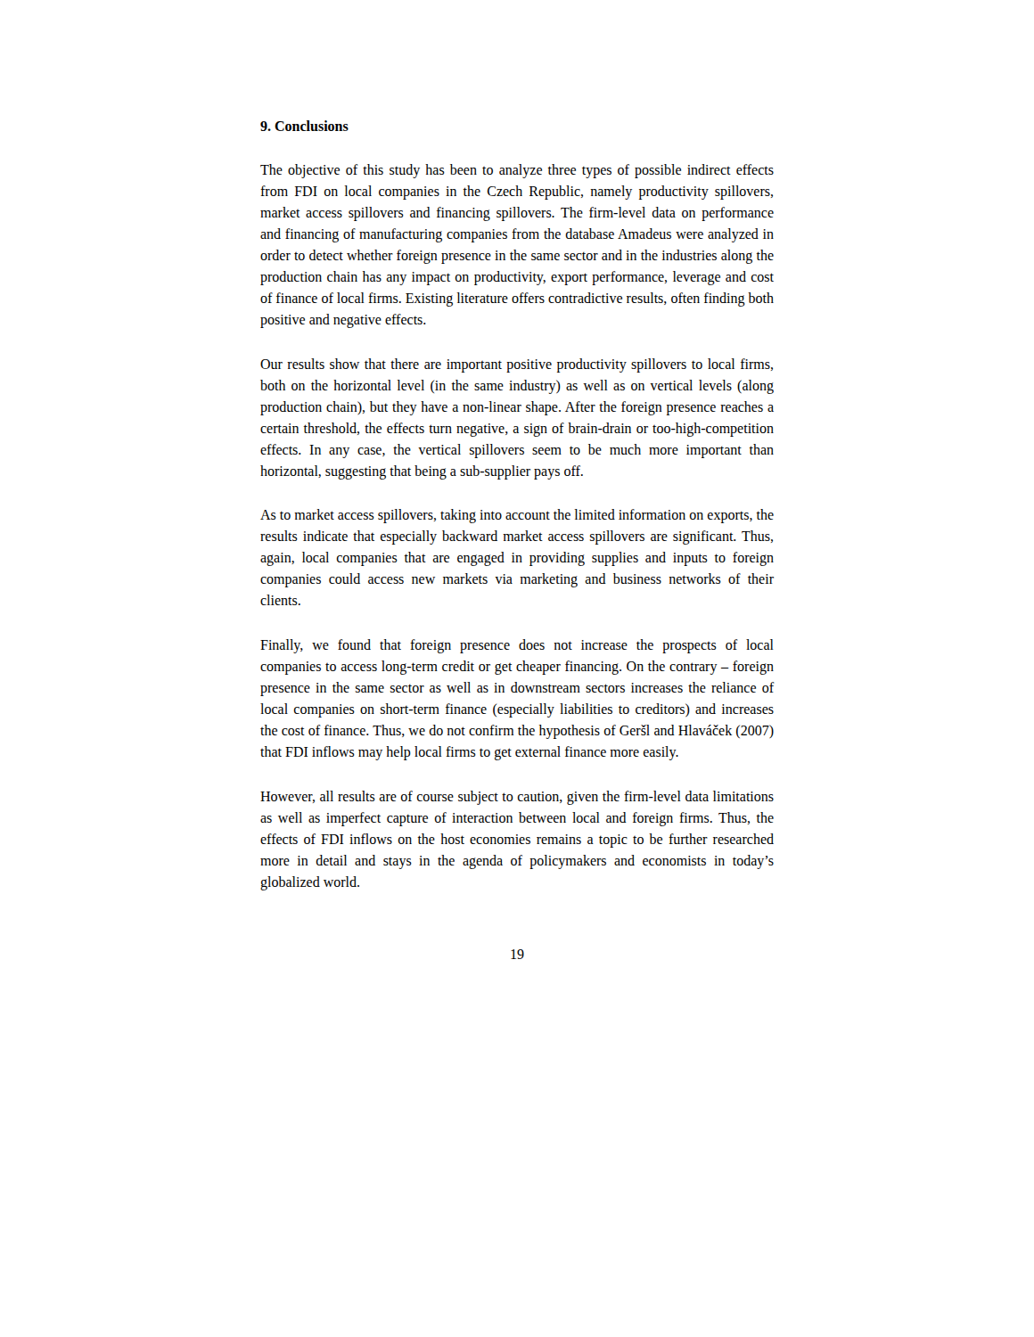9. Conclusions
The objective of this study has been to analyze three types of possible indirect effects from FDI on local companies in the Czech Republic, namely productivity spillovers, market access spillovers and financing spillovers. The firm-level data on performance and financing of manufacturing companies from the database Amadeus were analyzed in order to detect whether foreign presence in the same sector and in the industries along the production chain has any impact on productivity, export performance, leverage and cost of finance of local firms. Existing literature offers contradictive results, often finding both positive and negative effects.
Our results show that there are important positive productivity spillovers to local firms, both on the horizontal level (in the same industry) as well as on vertical levels (along production chain), but they have a non-linear shape. After the foreign presence reaches a certain threshold, the effects turn negative, a sign of brain-drain or too-high-competition effects. In any case, the vertical spillovers seem to be much more important than horizontal, suggesting that being a sub-supplier pays off.
As to market access spillovers, taking into account the limited information on exports, the results indicate that especially backward market access spillovers are significant. Thus, again, local companies that are engaged in providing supplies and inputs to foreign companies could access new markets via marketing and business networks of their clients.
Finally, we found that foreign presence does not increase the prospects of local companies to access long-term credit or get cheaper financing. On the contrary – foreign presence in the same sector as well as in downstream sectors increases the reliance of local companies on short-term finance (especially liabilities to creditors) and increases the cost of finance. Thus, we do not confirm the hypothesis of Geršl and Hlaváček (2007) that FDI inflows may help local firms to get external finance more easily.
However, all results are of course subject to caution, given the firm-level data limitations as well as imperfect capture of interaction between local and foreign firms. Thus, the effects of FDI inflows on the host economies remains a topic to be further researched more in detail and stays in the agenda of policymakers and economists in today’s globalized world.
19